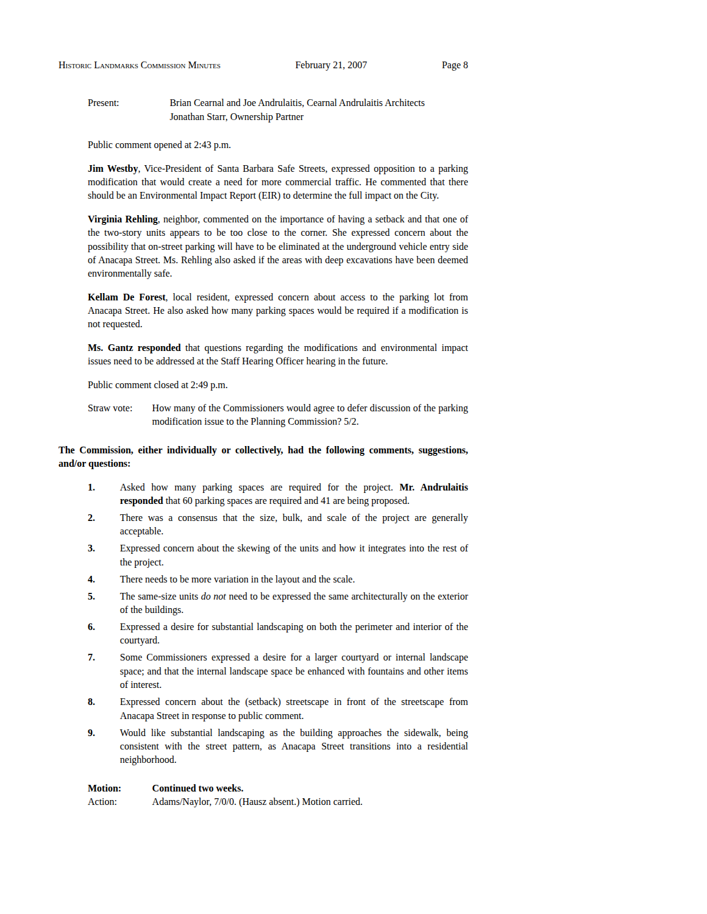Historic Landmarks Commission Minutes February 21, 2007 Page 8
Present: Brian Cearnal and Joe Andrulaitis, Cearnal Andrulaitis Architects
Jonathan Starr, Ownership Partner
Public comment opened at 2:43 p.m.
Jim Westby, Vice-President of Santa Barbara Safe Streets, expressed opposition to a parking modification that would create a need for more commercial traffic. He commented that there should be an Environmental Impact Report (EIR) to determine the full impact on the City.
Virginia Rehling, neighbor, commented on the importance of having a setback and that one of the two-story units appears to be too close to the corner. She expressed concern about the possibility that on-street parking will have to be eliminated at the underground vehicle entry side of Anacapa Street. Ms. Rehling also asked if the areas with deep excavations have been deemed environmentally safe.
Kellam De Forest, local resident, expressed concern about access to the parking lot from Anacapa Street. He also asked how many parking spaces would be required if a modification is not requested.
Ms. Gantz responded that questions regarding the modifications and environmental impact issues need to be addressed at the Staff Hearing Officer hearing in the future.
Public comment closed at 2:49 p.m.
Straw vote: How many of the Commissioners would agree to defer discussion of the parking modification issue to the Planning Commission? 5/2.
The Commission, either individually or collectively, had the following comments, suggestions, and/or questions:
Asked how many parking spaces are required for the project. Mr. Andrulaitis responded that 60 parking spaces are required and 41 are being proposed.
There was a consensus that the size, bulk, and scale of the project are generally acceptable.
Expressed concern about the skewing of the units and how it integrates into the rest of the project.
There needs to be more variation in the layout and the scale.
The same-size units do not need to be expressed the same architecturally on the exterior of the buildings.
Expressed a desire for substantial landscaping on both the perimeter and interior of the courtyard.
Some Commissioners expressed a desire for a larger courtyard or internal landscape space; and that the internal landscape space be enhanced with fountains and other items of interest.
Expressed concern about the (setback) streetscape in front of the streetscape from Anacapa Street in response to public comment.
Would like substantial landscaping as the building approaches the sidewalk, being consistent with the street pattern, as Anacapa Street transitions into a residential neighborhood.
Motion: Continued two weeks.
Action: Adams/Naylor, 7/0/0. (Hausz absent.) Motion carried.